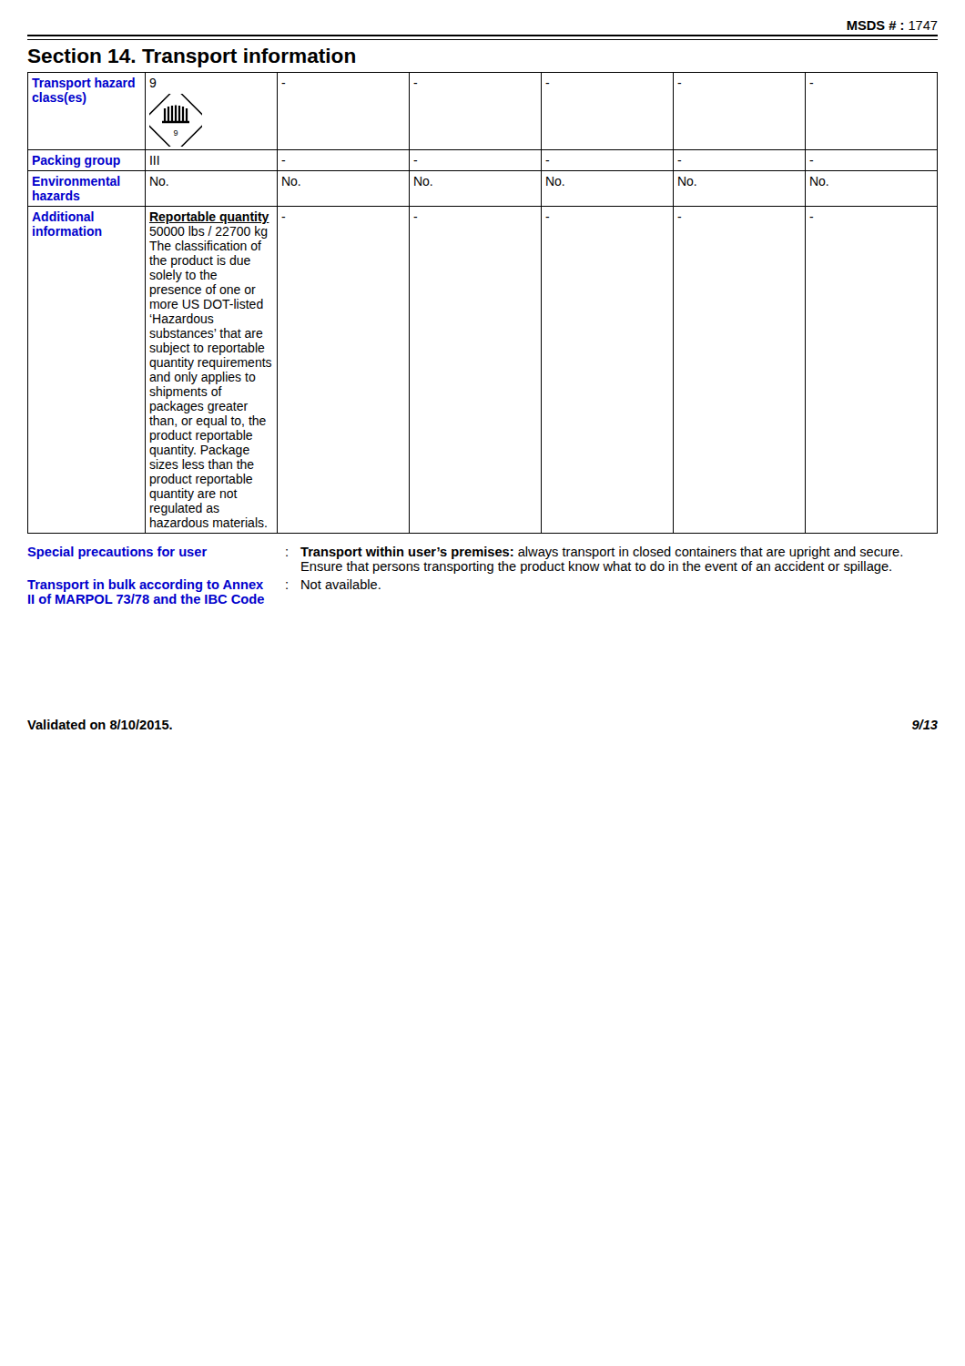MSDS # : 1747
Section 14. Transport information
| Transport hazard class(es) | 9 9 | - | - | - | - | - |
| Packing group | III | - | - | - | - | - |
| Environmental hazards | No. | No. | No. | No. | No. | No. |
| Additional information | Reportable quantity 50000 lbs / 22700 kg The classification of the product is due solely to the presence of one or more US DOT-listed ‘Hazardous substances’ that are subject to reportable quantity requirements and only applies to shipments of packages greater than, or equal to, the product reportable quantity. Package sizes less than the product reportable quantity are not regulated as hazardous materials. | - | - | - | - | - |
| Special precautions for user | : | Transport within user’s premises: always transport in closed containers that are upright and secure. Ensure that persons transporting the product know what to do in the event of an accident or spillage. |
| Transport in bulk according to Annex II of MARPOL 73/78 and the IBC Code | : | Not available. |
Validated on 8/10/2015. 9/13